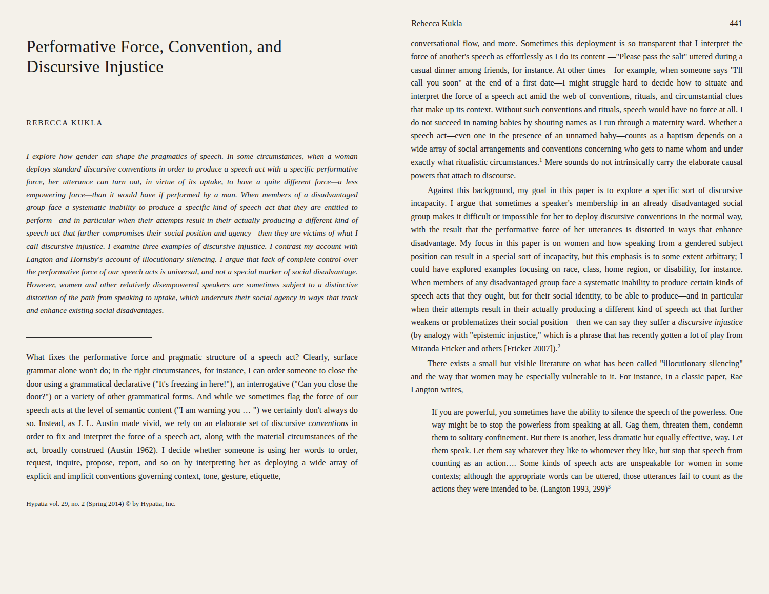Performative Force, Convention, and
Discursive Injustice
REBECCA KUKLA
I explore how gender can shape the pragmatics of speech. In some circumstances, when a woman deploys standard discursive conventions in order to produce a speech act with a specific performative force, her utterance can turn out, in virtue of its uptake, to have a quite different force—a less empowering force—than it would have if performed by a man. When members of a disadvantaged group face a systematic inability to produce a specific kind of speech act that they are entitled to perform—and in particular when their attempts result in their actually producing a different kind of speech act that further compromises their social position and agency—then they are victims of what I call discursive injustice. I examine three examples of discursive injustice. I contrast my account with Langton and Hornsby's account of illocutionary silencing. I argue that lack of complete control over the performative force of our speech acts is universal, and not a special marker of social disadvantage. However, women and other relatively disempowered speakers are sometimes subject to a distinctive distortion of the path from speaking to uptake, which undercuts their social agency in ways that track and enhance existing social disadvantages.
What fixes the performative force and pragmatic structure of a speech act? Clearly, surface grammar alone won't do; in the right circumstances, for instance, I can order someone to close the door using a grammatical declarative ("It's freezing in here!"), an interrogative ("Can you close the door?") or a variety of other grammatical forms. And while we sometimes flag the force of our speech acts at the level of semantic content ("I am warning you … ") we certainly don't always do so. Instead, as J. L. Austin made vivid, we rely on an elaborate set of discursive conventions in order to fix and interpret the force of a speech act, along with the material circumstances of the act, broadly construed (Austin 1962). I decide whether someone is using her words to order, request, inquire, propose, report, and so on by interpreting her as deploying a wide array of explicit and implicit conventions governing context, tone, gesture, etiquette,
Hypatia vol. 29, no. 2 (Spring 2014) © by Hypatia, Inc.
Rebecca Kukla
441
conversational flow, and more. Sometimes this deployment is so transparent that I interpret the force of another's speech as effortlessly as I do its content —"Please pass the salt" uttered during a casual dinner among friends, for instance. At other times—for example, when someone says "I'll call you soon" at the end of a first date—I might struggle hard to decide how to situate and interpret the force of a speech act amid the web of conventions, rituals, and circumstantial clues that make up its context. Without such conventions and rituals, speech would have no force at all. I do not succeed in naming babies by shouting names as I run through a maternity ward. Whether a speech act—even one in the presence of an unnamed baby—counts as a baptism depends on a wide array of social arrangements and conventions concerning who gets to name whom and under exactly what ritualistic circumstances.1 Mere sounds do not intrinsically carry the elaborate causal powers that attach to discourse.
Against this background, my goal in this paper is to explore a specific sort of discursive incapacity. I argue that sometimes a speaker's membership in an already disadvantaged social group makes it difficult or impossible for her to deploy discursive conventions in the normal way, with the result that the performative force of her utterances is distorted in ways that enhance disadvantage. My focus in this paper is on women and how speaking from a gendered subject position can result in a special sort of incapacity, but this emphasis is to some extent arbitrary; I could have explored examples focusing on race, class, home region, or disability, for instance. When members of any disadvantaged group face a systematic inability to produce certain kinds of speech acts that they ought, but for their social identity, to be able to produce—and in particular when their attempts result in their actually producing a different kind of speech act that further weakens or problematizes their social position—then we can say they suffer a discursive injustice (by analogy with "epistemic injustice," which is a phrase that has recently gotten a lot of play from Miranda Fricker and others [Fricker 2007]).2
There exists a small but visible literature on what has been called "illocutionary silencing" and the way that women may be especially vulnerable to it. For instance, in a classic paper, Rae Langton writes,
If you are powerful, you sometimes have the ability to silence the speech of the powerless. One way might be to stop the powerless from speaking at all. Gag them, threaten them, condemn them to solitary confinement. But there is another, less dramatic but equally effective, way. Let them speak. Let them say whatever they like to whomever they like, but stop that speech from counting as an action…. Some kinds of speech acts are unspeakable for women in some contexts; although the appropriate words can be uttered, those utterances fail to count as the actions they were intended to be. (Langton 1993, 299)3